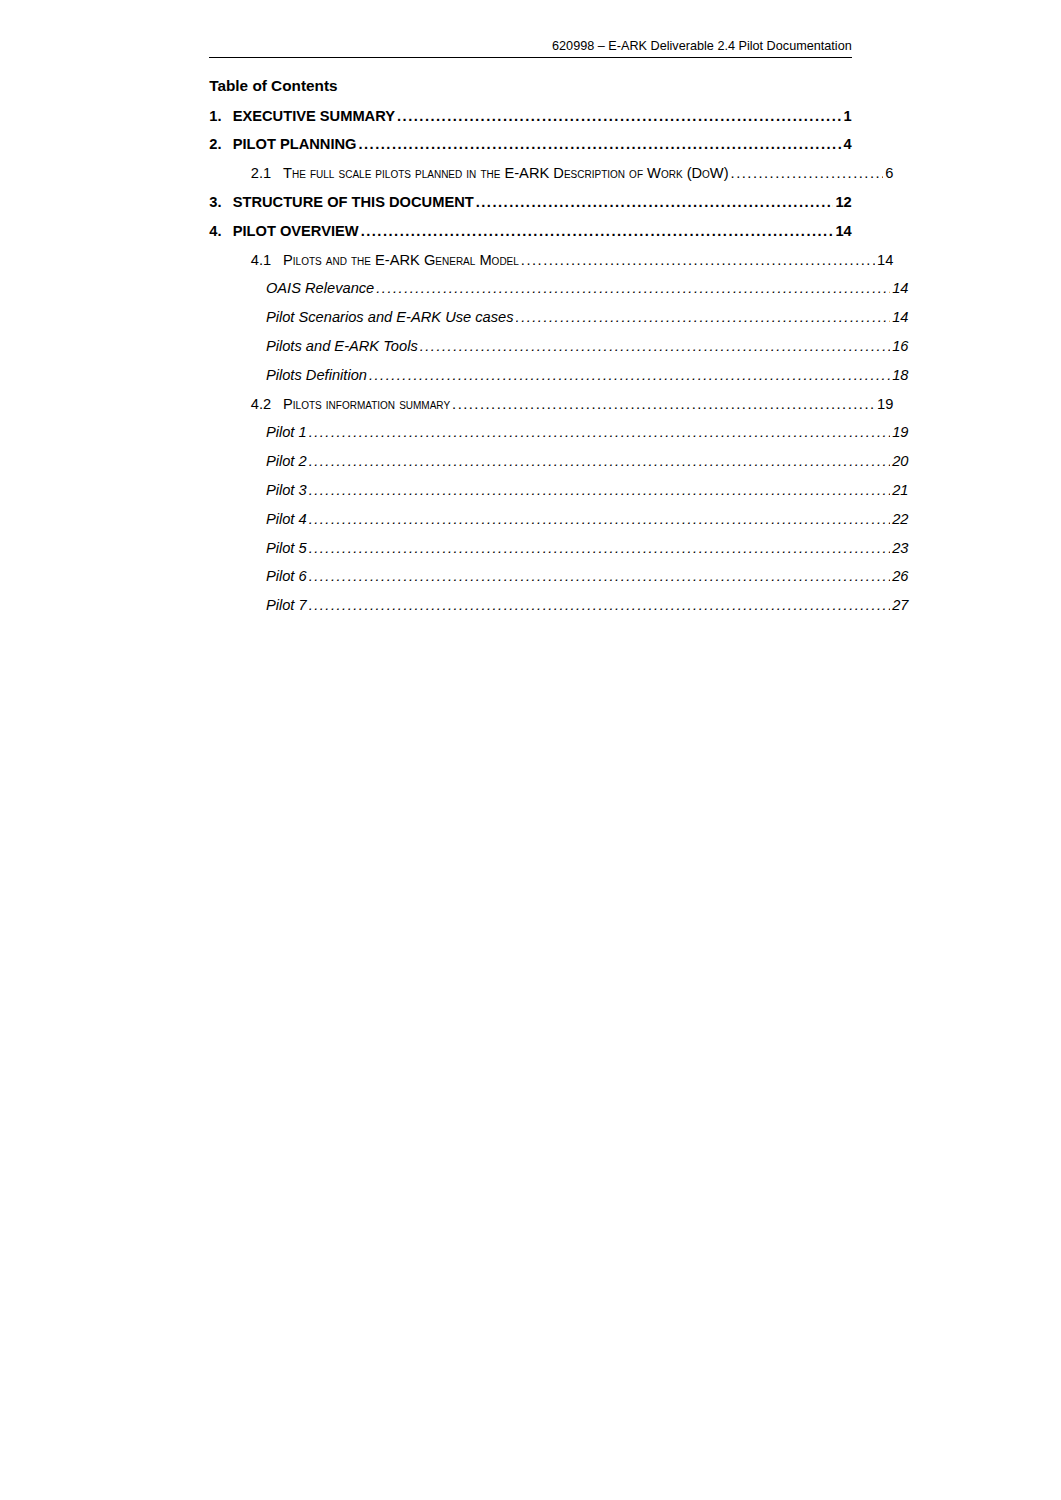620998 – E-ARK Deliverable 2.4 Pilot Documentation
Table of Contents
1. Executive Summary ................................................................................................................. 1
2. Pilot Planning ....................................................................................................................... 4
2.1 The full scale pilots planned in the E-ARK Description of Work (DoW) ..................................................... 6
3. Structure of this document ................................................................................................. 12
4. Pilot Overview ..................................................................................................................... 14
4.1 Pilots and the E-ARK General Model ......................................................................................... 14
OAIS Relevance ......................................................................................................................... 14
Pilot Scenarios and E-ARK Use cases ............................................................................................. 14
Pilots and E-ARK Tools ............................................................................................................. 16
Pilots Definition ....................................................................................................................... 18
4.2 Pilots information summary ....................................................................................................... 19
Pilot 1 ....................................................................................................................................... 19
Pilot 2 ....................................................................................................................................... 20
Pilot 3 ....................................................................................................................................... 21
Pilot 4 ....................................................................................................................................... 22
Pilot 5 ....................................................................................................................................... 23
Pilot 6 ....................................................................................................................................... 26
Pilot 7 ....................................................................................................................................... 27